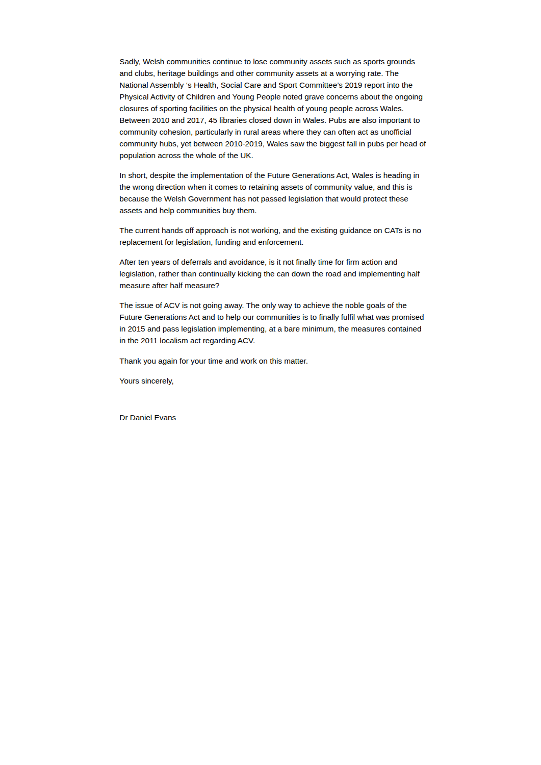Sadly, Welsh communities continue to lose community assets such as sports grounds and clubs, heritage buildings and other community assets at a worrying rate. The National Assembly ‘s Health, Social Care and Sport Committee’s 2019 report into the Physical Activity of Children and Young People noted grave concerns about the ongoing closures of sporting facilities on the physical health of young people across Wales. Between 2010 and 2017, 45 libraries closed down in Wales. Pubs are also important to community cohesion, particularly in rural areas where they can often act as unofficial community hubs, yet between 2010-2019, Wales saw the biggest fall in pubs per head of population across the whole of the UK.
In short, despite the implementation of the Future Generations Act, Wales is heading in the wrong direction when it comes to retaining assets of community value, and this is because the Welsh Government has not passed legislation that would protect these assets and help communities buy them.
The current hands off approach is not working, and the existing guidance on CATs is no replacement for legislation, funding and enforcement.
After ten years of deferrals and avoidance, is it not finally time for firm action and legislation, rather than continually kicking the can down the road and implementing half measure after half measure?
The issue of ACV is not going away. The only way to achieve the noble goals of the Future Generations Act and to help our communities is to finally fulfil what was promised in 2015 and pass legislation implementing, at a bare minimum, the measures contained in the 2011 localism act regarding ACV.
Thank you again for your time and work on this matter.
Yours sincerely,
Dr Daniel Evans